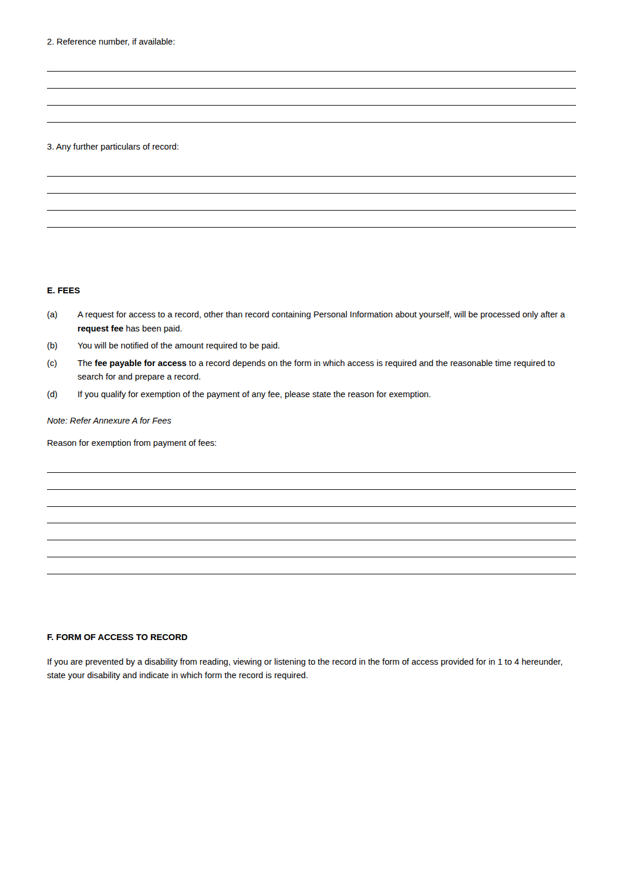2. Reference number, if available:
3. Any further particulars of record:
E. FEES
(a)
A request for access to a record, other than record containing Personal Information about yourself, will be processed only after a request fee has been paid.
(b)
You will be notified of the amount required to be paid.
(c)
The fee payable for access to a record depends on the form in which access is required and the reasonable time required to search for and prepare a record.
(d)
If you qualify for exemption of the payment of any fee, please state the reason for exemption.
Note: Refer Annexure A for Fees
Reason for exemption from payment of fees:
F. FORM OF ACCESS TO RECORD
If you are prevented by a disability from reading, viewing or listening to the record in the form of access provided for in 1 to 4 hereunder, state your disability and indicate in which form the record is required.